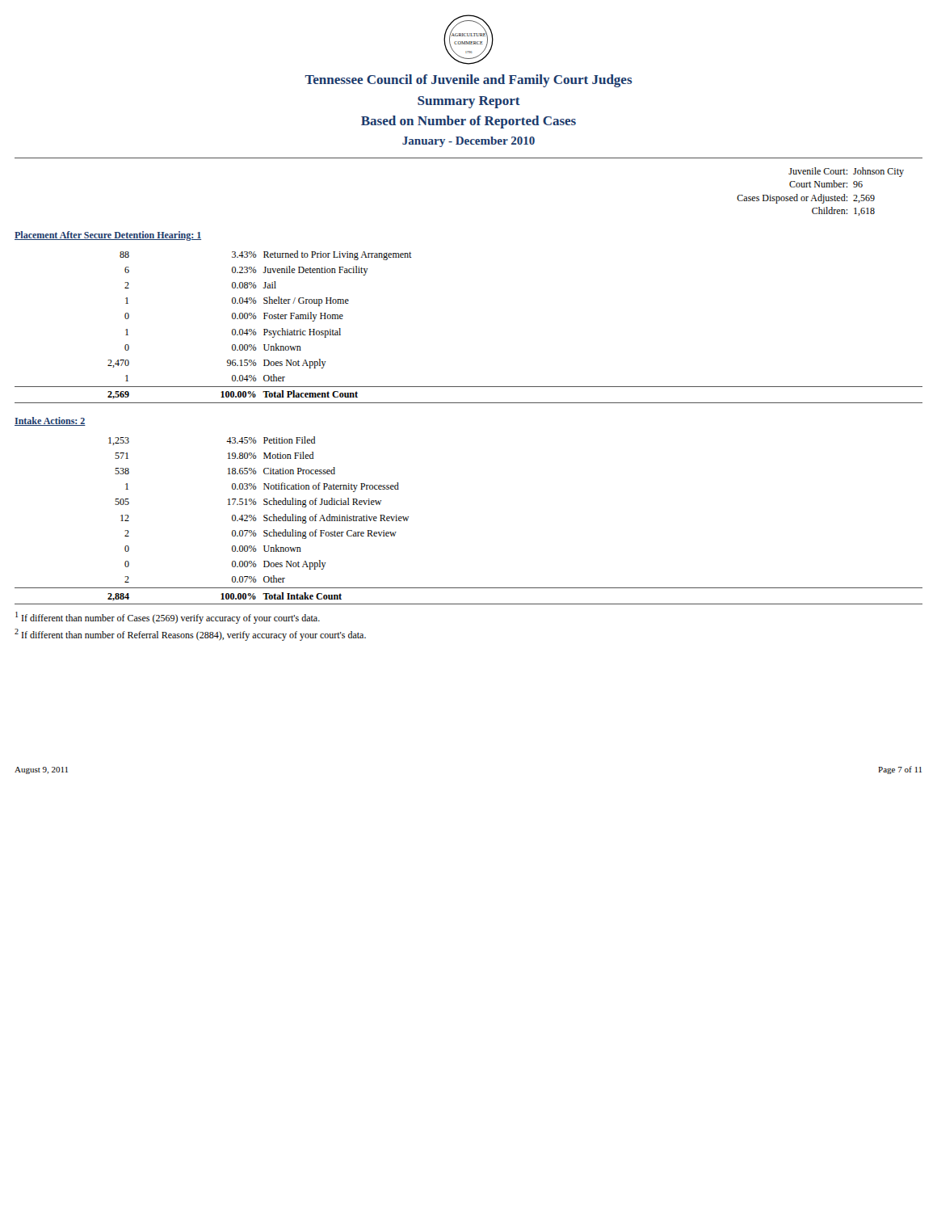Tennessee Council of Juvenile and Family Court Judges
Summary Report
Based on Number of Reported Cases
January - December 2010
Juvenile Court: Johnson City
Court Number: 96
Cases Disposed or Adjusted: 2,569
Children: 1,618
Placement After Secure Detention Hearing: 1
| 88 | 3.43% | Returned to Prior Living Arrangement |
| 6 | 0.23% | Juvenile Detention Facility |
| 2 | 0.08% | Jail |
| 1 | 0.04% | Shelter / Group Home |
| 0 | 0.00% | Foster Family Home |
| 1 | 0.04% | Psychiatric Hospital |
| 0 | 0.00% | Unknown |
| 2,470 | 96.15% | Does Not Apply |
| 1 | 0.04% | Other |
| 2,569 | 100.00% | Total Placement Count |
Intake Actions: 2
| 1,253 | 43.45% | Petition Filed |
| 571 | 19.80% | Motion Filed |
| 538 | 18.65% | Citation Processed |
| 1 | 0.03% | Notification of Paternity Processed |
| 505 | 17.51% | Scheduling of Judicial Review |
| 12 | 0.42% | Scheduling of Administrative Review |
| 2 | 0.07% | Scheduling of Foster Care Review |
| 0 | 0.00% | Unknown |
| 0 | 0.00% | Does Not Apply |
| 2 | 0.07% | Other |
| 2,884 | 100.00% | Total Intake Count |
1 If different than number of Cases (2569) verify accuracy of your court's data.
2 If different than number of Referral Reasons (2884), verify accuracy of your court's data.
August 9, 2011
Page 7 of 11